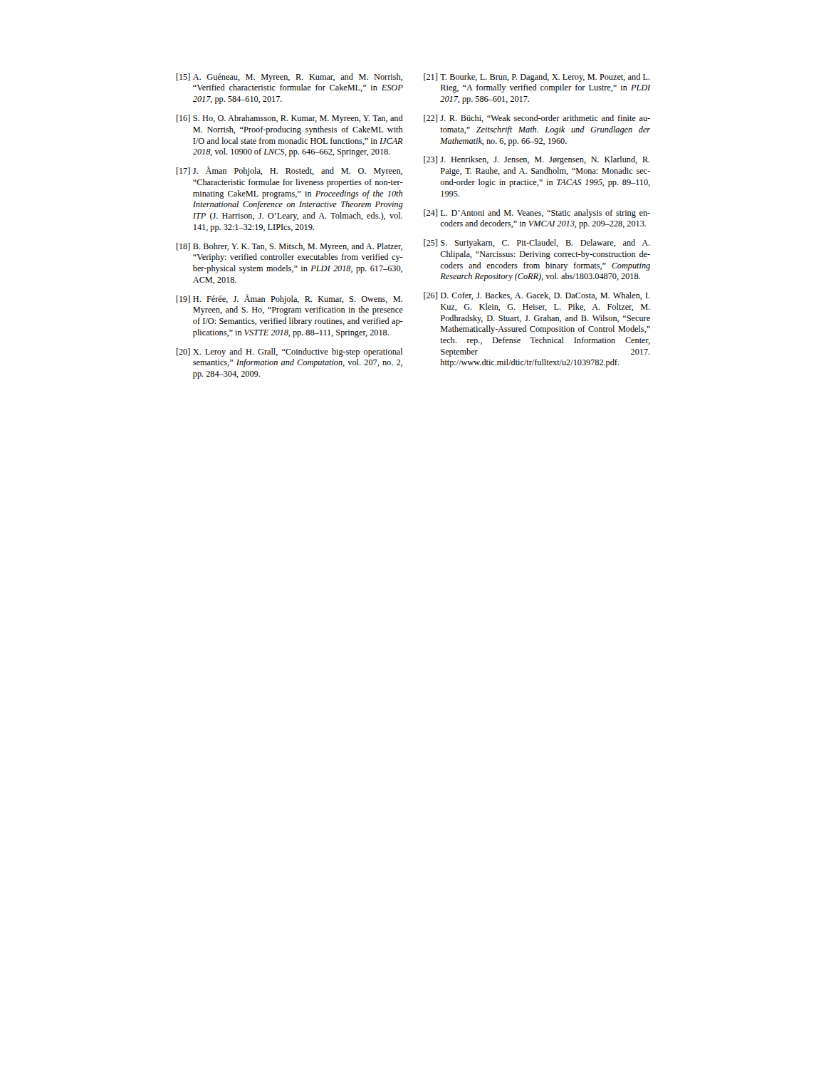[15] A. Guéneau, M. Myreen, R. Kumar, and M. Norrish, “Verified characteristic formulae for CakeML,” in ESOP 2017, pp. 584–610, 2017.
[16] S. Ho, O. Abrahamsson, R. Kumar, M. Myreen, Y. Tan, and M. Norrish, “Proof-producing synthesis of CakeML with I/O and local state from monadic HOL functions,” in IJCAR 2018, vol. 10900 of LNCS, pp. 646–662, Springer, 2018.
[17] J. Åman Pohjola, H. Rostedt, and M. O. Myreen, “Characteristic formulae for liveness properties of non-terminating CakeML programs,” in Proceedings of the 10th International Conference on Interactive Theorem Proving ITP (J. Harrison, J. O’Leary, and A. Tolmach, eds.), vol. 141, pp. 32:1–32:19, LIPIcs, 2019.
[18] B. Bohrer, Y. K. Tan, S. Mitsch, M. Myreen, and A. Platzer, “Veriphy: verified controller executables from verified cyber-physical system models,” in PLDI 2018, pp. 617–630, ACM, 2018.
[19] H. Férée, J. Åman Pohjola, R. Kumar, S. Owens, M. Myreen, and S. Ho, “Program verification in the presence of I/O: Semantics, verified library routines, and verified applications,” in VSTTE 2018, pp. 88–111, Springer, 2018.
[20] X. Leroy and H. Grall, “Coinductive big-step operational semantics,” Information and Computation, vol. 207, no. 2, pp. 284–304, 2009.
[21] T. Bourke, L. Brun, P. Dagand, X. Leroy, M. Pouzet, and L. Rieg, “A formally verified compiler for Lustre,” in PLDI 2017, pp. 586–601, 2017.
[22] J. R. Büchi, “Weak second-order arithmetic and finite automata,” Zeitschrift Math. Logik und Grundlagen der Mathematik, no. 6, pp. 66–92, 1960.
[23] J. Henriksen, J. Jensen, M. Jørgensen, N. Klarlund, R. Paige, T. Rauhe, and A. Sandholm, “Mona: Monadic second-order logic in practice,” in TACAS 1995, pp. 89–110, 1995.
[24] L. D’Antoni and M. Veanes, “Static analysis of string encoders and decoders,” in VMCAI 2013, pp. 209–228, 2013.
[25] S. Suriyakarn, C. Pit-Claudel, B. Delaware, and A. Chlipala, “Narcissus: Deriving correct-by-construction decoders and encoders from binary formats,” Computing Research Repository (CoRR), vol. abs/1803.04870, 2018.
[26] D. Cofer, J. Backes, A. Gacek, D. DaCosta, M. Whalen, I. Kuz, G. Klein, G. Heiser, L. Pike, A. Foltzer, M. Podhradsky, D. Stuart, J. Grahan, and B. Wilson, “Secure Mathematically-Assured Composition of Control Models,” tech. rep., Defense Technical Information Center, September 2017. http://www.dtic.mil/dtic/tr/fulltext/u2/1039782.pdf.